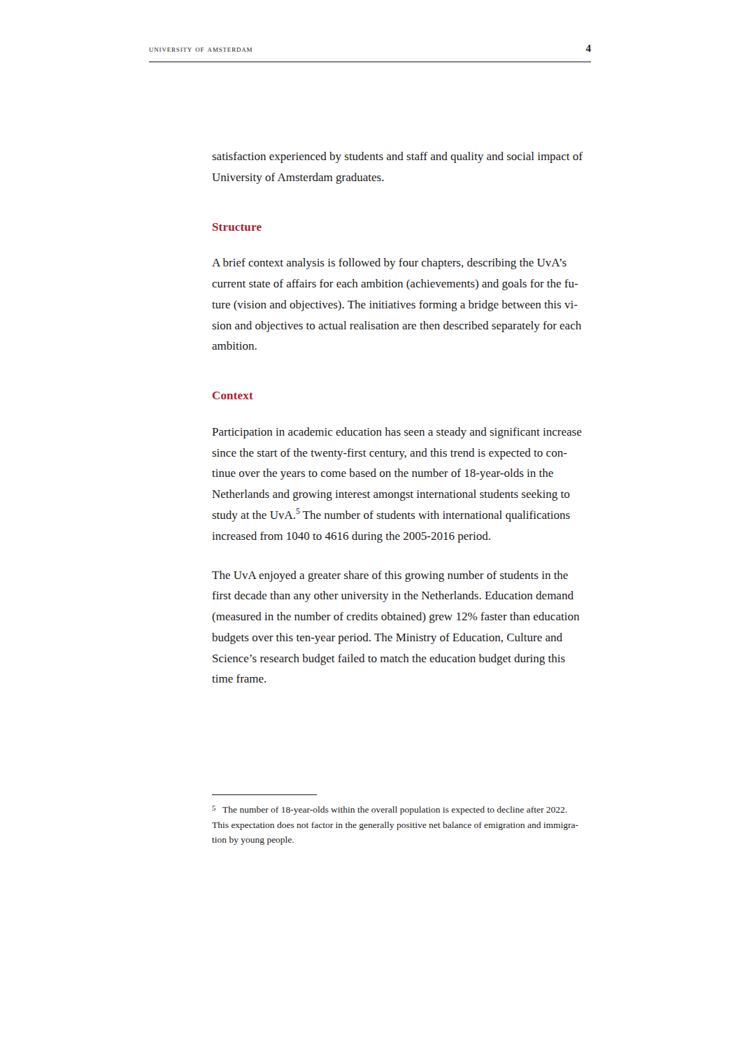University of Amsterdam
4
satisfaction experienced by students and staff and quality and social impact of University of Amsterdam graduates.
Structure
A brief context analysis is followed by four chapters, describing the UvA’s current state of affairs for each ambition (achievements) and goals for the future (vision and objectives). The initiatives forming a bridge between this vision and objectives to actual realisation are then described separately for each ambition.
Context
Participation in academic education has seen a steady and significant increase since the start of the twenty-first century, and this trend is expected to continue over the years to come based on the number of 18-year-olds in the Netherlands and growing interest amongst international students seeking to study at the UvA.5 The number of students with international qualifications increased from 1040 to 4616 during the 2005-2016 period.
The UvA enjoyed a greater share of this growing number of students in the first decade than any other university in the Netherlands. Education demand (measured in the number of credits obtained) grew 12% faster than education budgets over this ten-year period. The Ministry of Education, Culture and Science’s research budget failed to match the education budget during this time frame.
5 The number of 18-year-olds within the overall population is expected to decline after 2022. This expectation does not factor in the generally positive net balance of emigration and immigration by young people.